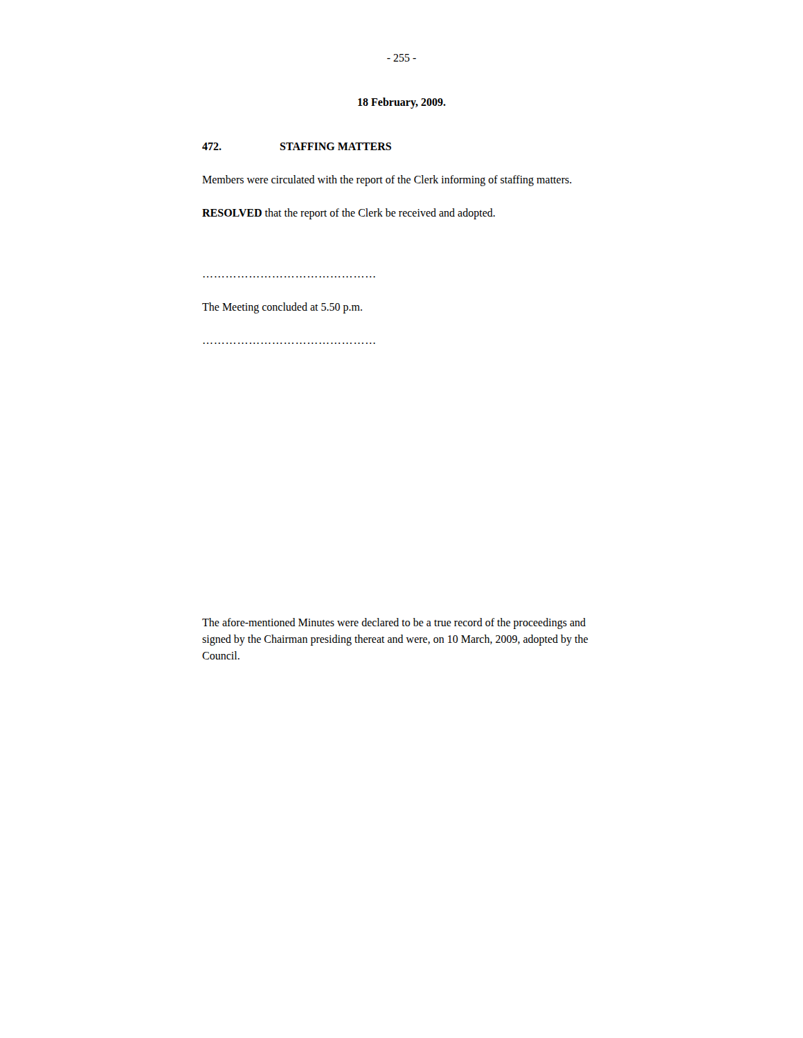- 255 -
18 February, 2009.
472. STAFFING MATTERS
Members were circulated with the report of the Clerk informing of staffing matters.
RESOLVED that the report of the Clerk be received and adopted.
………………………………………
The Meeting concluded at 5.50 p.m.
………………………………………
The afore-mentioned Minutes were declared to be a true record of the proceedings and signed by the Chairman presiding thereat and were, on 10 March, 2009, adopted by the Council.